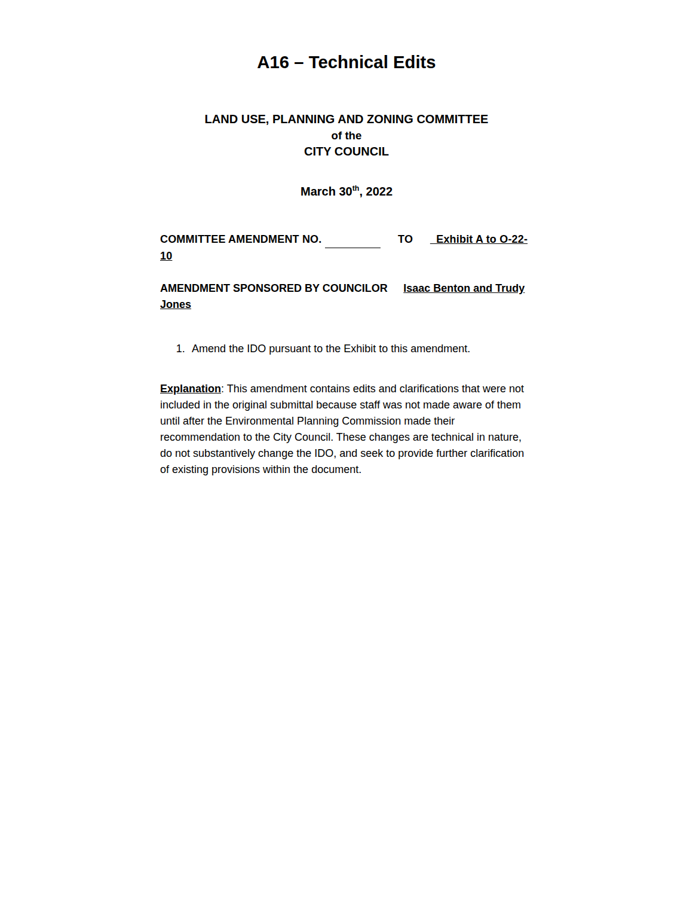A16 – Technical Edits
LAND USE, PLANNING AND ZONING COMMITTEE
of the
CITY COUNCIL
March 30th, 2022
COMMITTEE AMENDMENT NO. TO Exhibit A to O-22-10
AMENDMENT SPONSORED BY COUNCILOR Isaac Benton and Trudy Jones
Amend the IDO pursuant to the Exhibit to this amendment.
Explanation: This amendment contains edits and clarifications that were not included in the original submittal because staff was not made aware of them until after the Environmental Planning Commission made their recommendation to the City Council. These changes are technical in nature, do not substantively change the IDO, and seek to provide further clarification of existing provisions within the document.